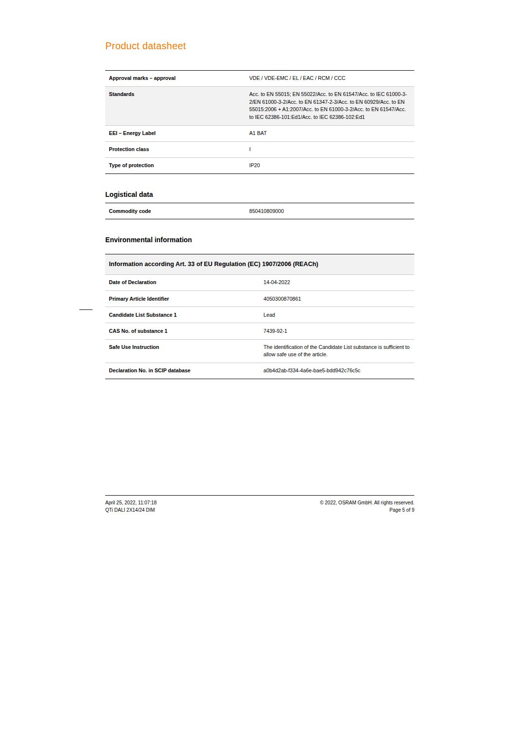Product datasheet
| Approval marks – approval | VDE / VDE-EMC / EL / EAC / RCM / CCC |
| Standards | Acc. to EN 55015; EN 55022/Acc. to EN 61547/Acc. to IEC 61000-3-2/EN 61000-3-2/Acc. to EN 61347-2-3/Acc. to EN 60929/Acc. to EN 55015:2006 + A1:2007/Acc. to EN 61000-3-2/Acc. to EN 61547/Acc. to IEC 62386-101:Ed1/Acc. to IEC 62386-102:Ed1 |
| EEI – Energy Label | A1 BAT |
| Protection class | I |
| Type of protection | IP20 |
Logistical data
| Commodity code | 850410809000 |
Environmental information
| Information according Art. 33 of EU Regulation (EC) 1907/2006 (REACh) |
| Date of Declaration | 14-04-2022 |
| Primary Article Identifier | 4050300870861 |
| Candidate List Substance 1 | Lead |
| CAS No. of substance 1 | 7439-92-1 |
| Safe Use Instruction | The identification of the Candidate List substance is sufficient to allow safe use of the article. |
| Declaration No. in SCIP database | a0b4d2ab-f334-4a6e-bae5-bdd942c76c5c |
April 25, 2022, 11:07:18
QTi DALI 2X14/24 DIM
© 2022, OSRAM GmbH. All rights reserved.
Page 5 of 9